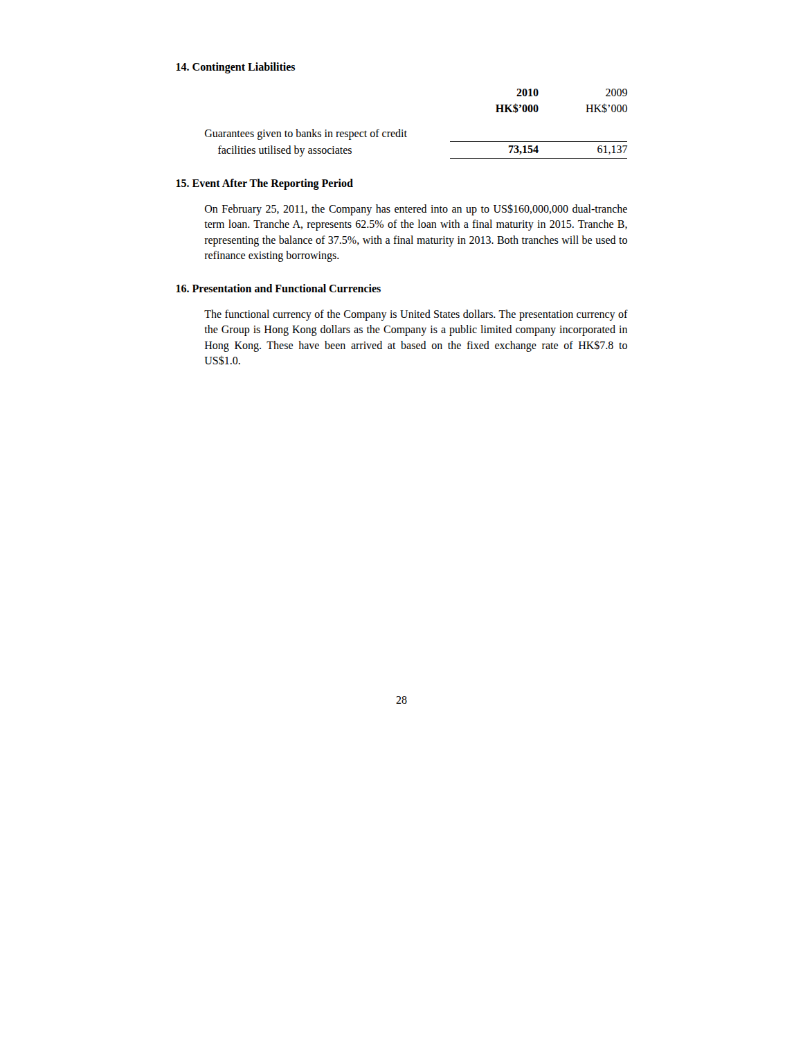14. Contingent Liabilities
| | 2010 | 2009 |
| | HK$’000 | HK$’000 |
| Guarantees given to banks in respect of credit | | |
| facilities utilised by associates | 73,154 | 61,137 |
15. Event After The Reporting Period
On February 25, 2011, the Company has entered into an up to US$160,000,000 dual-tranche term loan. Tranche A, represents 62.5% of the loan with a final maturity in 2015. Tranche B, representing the balance of 37.5%, with a final maturity in 2013. Both tranches will be used to refinance existing borrowings.
16. Presentation and Functional Currencies
The functional currency of the Company is United States dollars. The presentation currency of the Group is Hong Kong dollars as the Company is a public limited company incorporated in Hong Kong. These have been arrived at based on the fixed exchange rate of HK$7.8 to US$1.0.
28